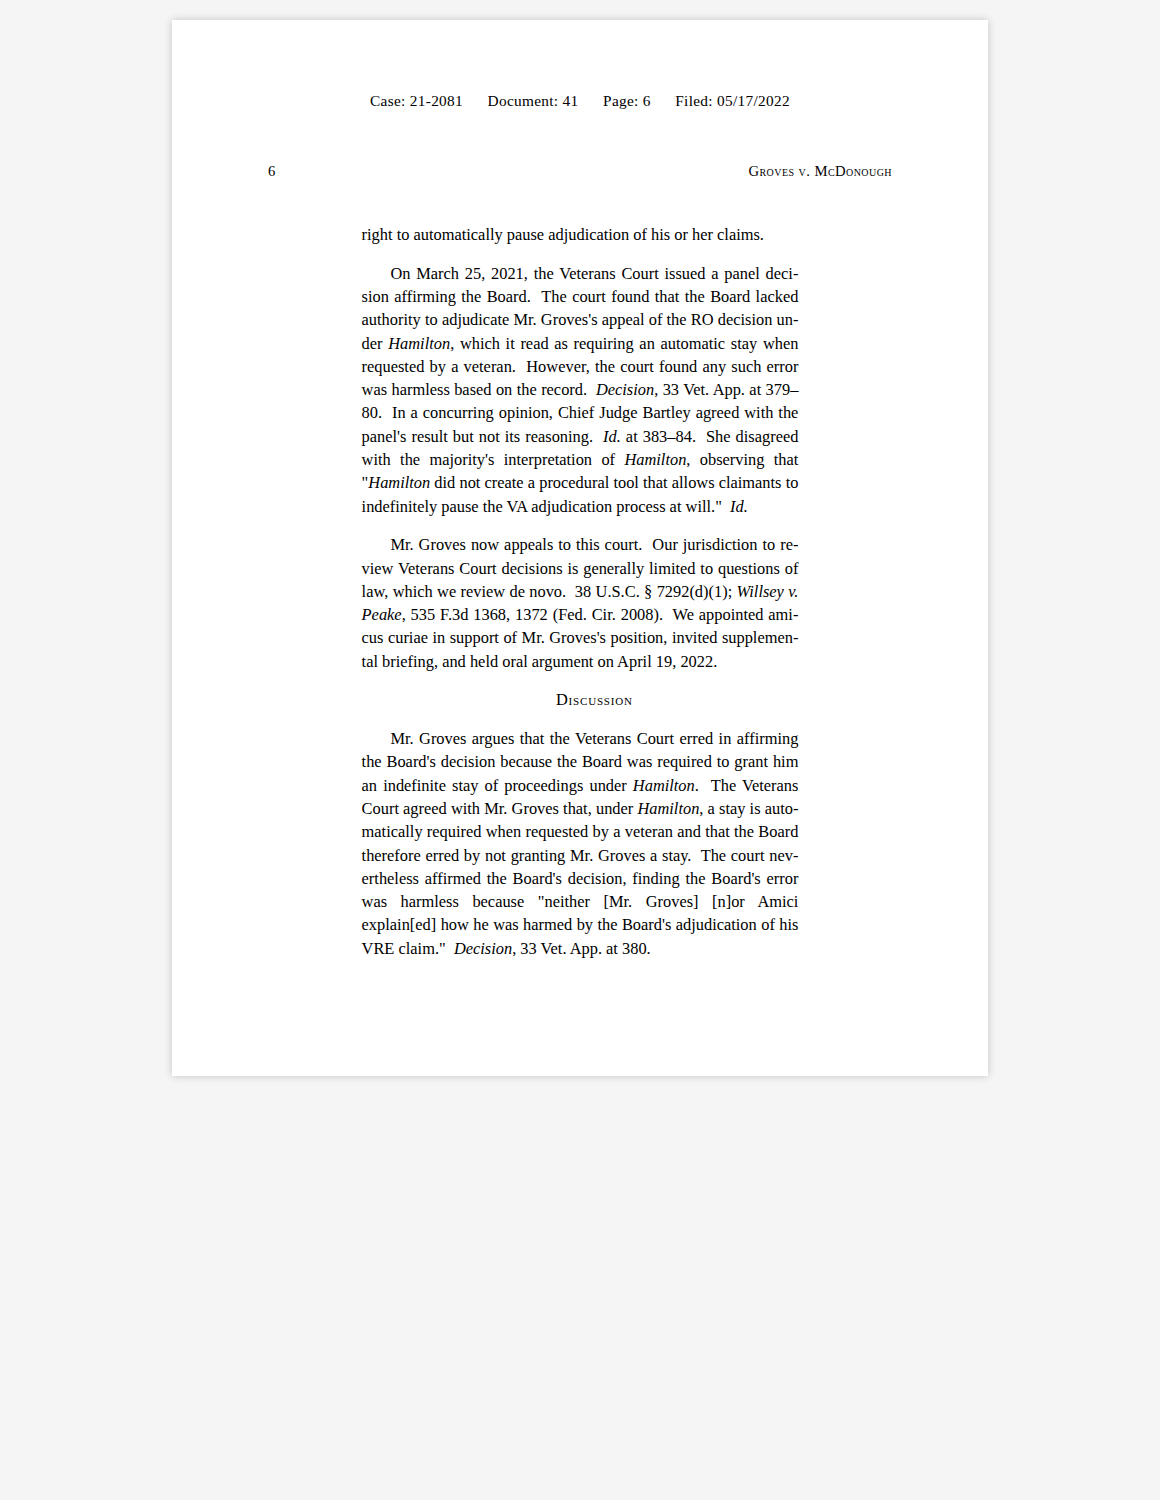Case: 21-2081 Document: 41 Page: 6 Filed: 05/17/2022
6 Groves v. McDonough
right to automatically pause adjudication of his or her claims.
On March 25, 2021, the Veterans Court issued a panel decision affirming the Board. The court found that the Board lacked authority to adjudicate Mr. Groves's appeal of the RO decision under Hamilton, which it read as requiring an automatic stay when requested by a veteran. However, the court found any such error was harmless based on the record. Decision, 33 Vet. App. at 379–80. In a concurring opinion, Chief Judge Bartley agreed with the panel's result but not its reasoning. Id. at 383–84. She disagreed with the majority's interpretation of Hamilton, observing that "Hamilton did not create a procedural tool that allows claimants to indefinitely pause the VA adjudication process at will." Id.
Mr. Groves now appeals to this court. Our jurisdiction to review Veterans Court decisions is generally limited to questions of law, which we review de novo. 38 U.S.C. § 7292(d)(1); Willsey v. Peake, 535 F.3d 1368, 1372 (Fed. Cir. 2008). We appointed amicus curiae in support of Mr. Groves's position, invited supplemental briefing, and held oral argument on April 19, 2022.
Discussion
Mr. Groves argues that the Veterans Court erred in affirming the Board's decision because the Board was required to grant him an indefinite stay of proceedings under Hamilton. The Veterans Court agreed with Mr. Groves that, under Hamilton, a stay is automatically required when requested by a veteran and that the Board therefore erred by not granting Mr. Groves a stay. The court nevertheless affirmed the Board's decision, finding the Board's error was harmless because "neither [Mr. Groves] [n]or Amici explain[ed] how he was harmed by the Board's adjudication of his VRE claim." Decision, 33 Vet. App. at 380.